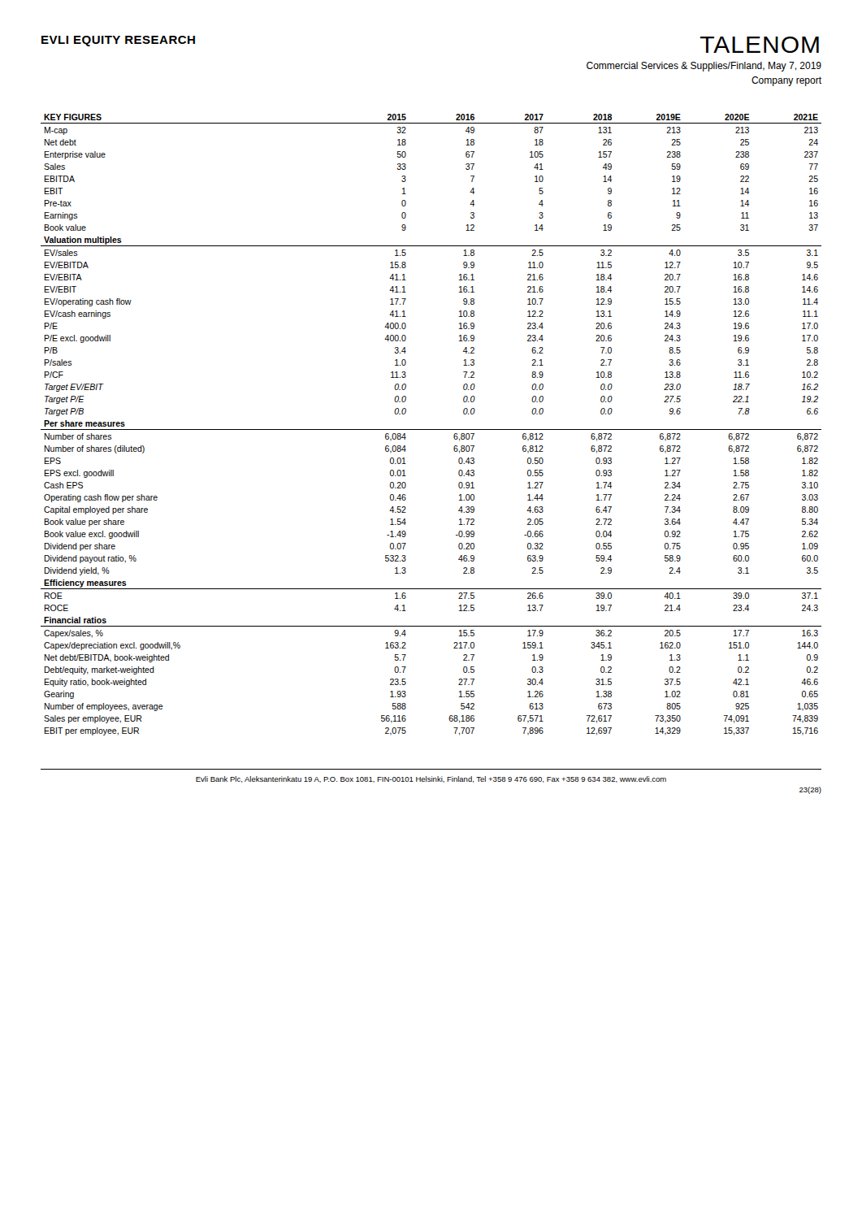EVLI EQUITY RESEARCH
TALENOM
Commercial Services & Supplies/Finland, May 7, 2019
Company report
| KEY FIGURES | 2015 | 2016 | 2017 | 2018 | 2019E | 2020E | 2021E |
| --- | --- | --- | --- | --- | --- | --- | --- |
| M-cap | 32 | 49 | 87 | 131 | 213 | 213 | 213 |
| Net debt | 18 | 18 | 18 | 26 | 25 | 25 | 24 |
| Enterprise value | 50 | 67 | 105 | 157 | 238 | 238 | 237 |
| Sales | 33 | 37 | 41 | 49 | 59 | 69 | 77 |
| EBITDA | 3 | 7 | 10 | 14 | 19 | 22 | 25 |
| EBIT | 1 | 4 | 5 | 9 | 12 | 14 | 16 |
| Pre-tax | 0 | 4 | 4 | 8 | 11 | 14 | 16 |
| Earnings | 0 | 3 | 3 | 6 | 9 | 11 | 13 |
| Book value | 9 | 12 | 14 | 19 | 25 | 31 | 37 |
| Valuation multiples |
| EV/sales | 1.5 | 1.8 | 2.5 | 3.2 | 4.0 | 3.5 | 3.1 |
| EV/EBITDA | 15.8 | 9.9 | 11.0 | 11.5 | 12.7 | 10.7 | 9.5 |
| EV/EBITA | 41.1 | 16.1 | 21.6 | 18.4 | 20.7 | 16.8 | 14.6 |
| EV/EBIT | 41.1 | 16.1 | 21.6 | 18.4 | 20.7 | 16.8 | 14.6 |
| EV/operating cash flow | 17.7 | 9.8 | 10.7 | 12.9 | 15.5 | 13.0 | 11.4 |
| EV/cash earnings | 41.1 | 10.8 | 12.2 | 13.1 | 14.9 | 12.6 | 11.1 |
| P/E | 400.0 | 16.9 | 23.4 | 20.6 | 24.3 | 19.6 | 17.0 |
| P/E excl. goodwill | 400.0 | 16.9 | 23.4 | 20.6 | 24.3 | 19.6 | 17.0 |
| P/B | 3.4 | 4.2 | 6.2 | 7.0 | 8.5 | 6.9 | 5.8 |
| P/sales | 1.0 | 1.3 | 2.1 | 2.7 | 3.6 | 3.1 | 2.8 |
| P/CF | 11.3 | 7.2 | 8.9 | 10.8 | 13.8 | 11.6 | 10.2 |
| Target EV/EBIT | 0.0 | 0.0 | 0.0 | 0.0 | 23.0 | 18.7 | 16.2 |
| Target P/E | 0.0 | 0.0 | 0.0 | 0.0 | 27.5 | 22.1 | 19.2 |
| Target P/B | 0.0 | 0.0 | 0.0 | 0.0 | 9.6 | 7.8 | 6.6 |
| Per share measures |
| Number of shares | 6,084 | 6,807 | 6,812 | 6,872 | 6,872 | 6,872 | 6,872 |
| Number of shares (diluted) | 6,084 | 6,807 | 6,812 | 6,872 | 6,872 | 6,872 | 6,872 |
| EPS | 0.01 | 0.43 | 0.50 | 0.93 | 1.27 | 1.58 | 1.82 |
| EPS excl. goodwill | 0.01 | 0.43 | 0.55 | 0.93 | 1.27 | 1.58 | 1.82 |
| Cash EPS | 0.20 | 0.91 | 1.27 | 1.74 | 2.34 | 2.75 | 3.10 |
| Operating cash flow per share | 0.46 | 1.00 | 1.44 | 1.77 | 2.24 | 2.67 | 3.03 |
| Capital employed per share | 4.52 | 4.39 | 4.63 | 6.47 | 7.34 | 8.09 | 8.80 |
| Book value per share | 1.54 | 1.72 | 2.05 | 2.72 | 3.64 | 4.47 | 5.34 |
| Book value excl. goodwill | -1.49 | -0.99 | -0.66 | 0.04 | 0.92 | 1.75 | 2.62 |
| Dividend per share | 0.07 | 0.20 | 0.32 | 0.55 | 0.75 | 0.95 | 1.09 |
| Dividend payout ratio, % | 532.3 | 46.9 | 63.9 | 59.4 | 58.9 | 60.0 | 60.0 |
| Dividend yield, % | 1.3 | 2.8 | 2.5 | 2.9 | 2.4 | 3.1 | 3.5 |
| Efficiency measures |
| ROE | 1.6 | 27.5 | 26.6 | 39.0 | 40.1 | 39.0 | 37.1 |
| ROCE | 4.1 | 12.5 | 13.7 | 19.7 | 21.4 | 23.4 | 24.3 |
| Financial ratios |
| Capex/sales, % | 9.4 | 15.5 | 17.9 | 36.2 | 20.5 | 17.7 | 16.3 |
| Capex/depreciation excl. goodwill,% | 163.2 | 217.0 | 159.1 | 345.1 | 162.0 | 151.0 | 144.0 |
| Net debt/EBITDA, book-weighted | 5.7 | 2.7 | 1.9 | 1.9 | 1.3 | 1.1 | 0.9 |
| Debt/equity, market-weighted | 0.7 | 0.5 | 0.3 | 0.2 | 0.2 | 0.2 | 0.2 |
| Equity ratio, book-weighted | 23.5 | 27.7 | 30.4 | 31.5 | 37.5 | 42.1 | 46.6 |
| Gearing | 1.93 | 1.55 | 1.26 | 1.38 | 1.02 | 0.81 | 0.65 |
| Number of employees, average | 588 | 542 | 613 | 673 | 805 | 925 | 1,035 |
| Sales per employee, EUR | 56,116 | 68,186 | 67,571 | 72,617 | 73,350 | 74,091 | 74,839 |
| EBIT per employee, EUR | 2,075 | 7,707 | 7,896 | 12,697 | 14,329 | 15,337 | 15,716 |
Evli Bank Plc, Aleksanterinkatu 19 A, P.O. Box 1081, FIN-00101 Helsinki, Finland, Tel +358 9 476 690, Fax +358 9 634 382, www.evli.com
23(28)